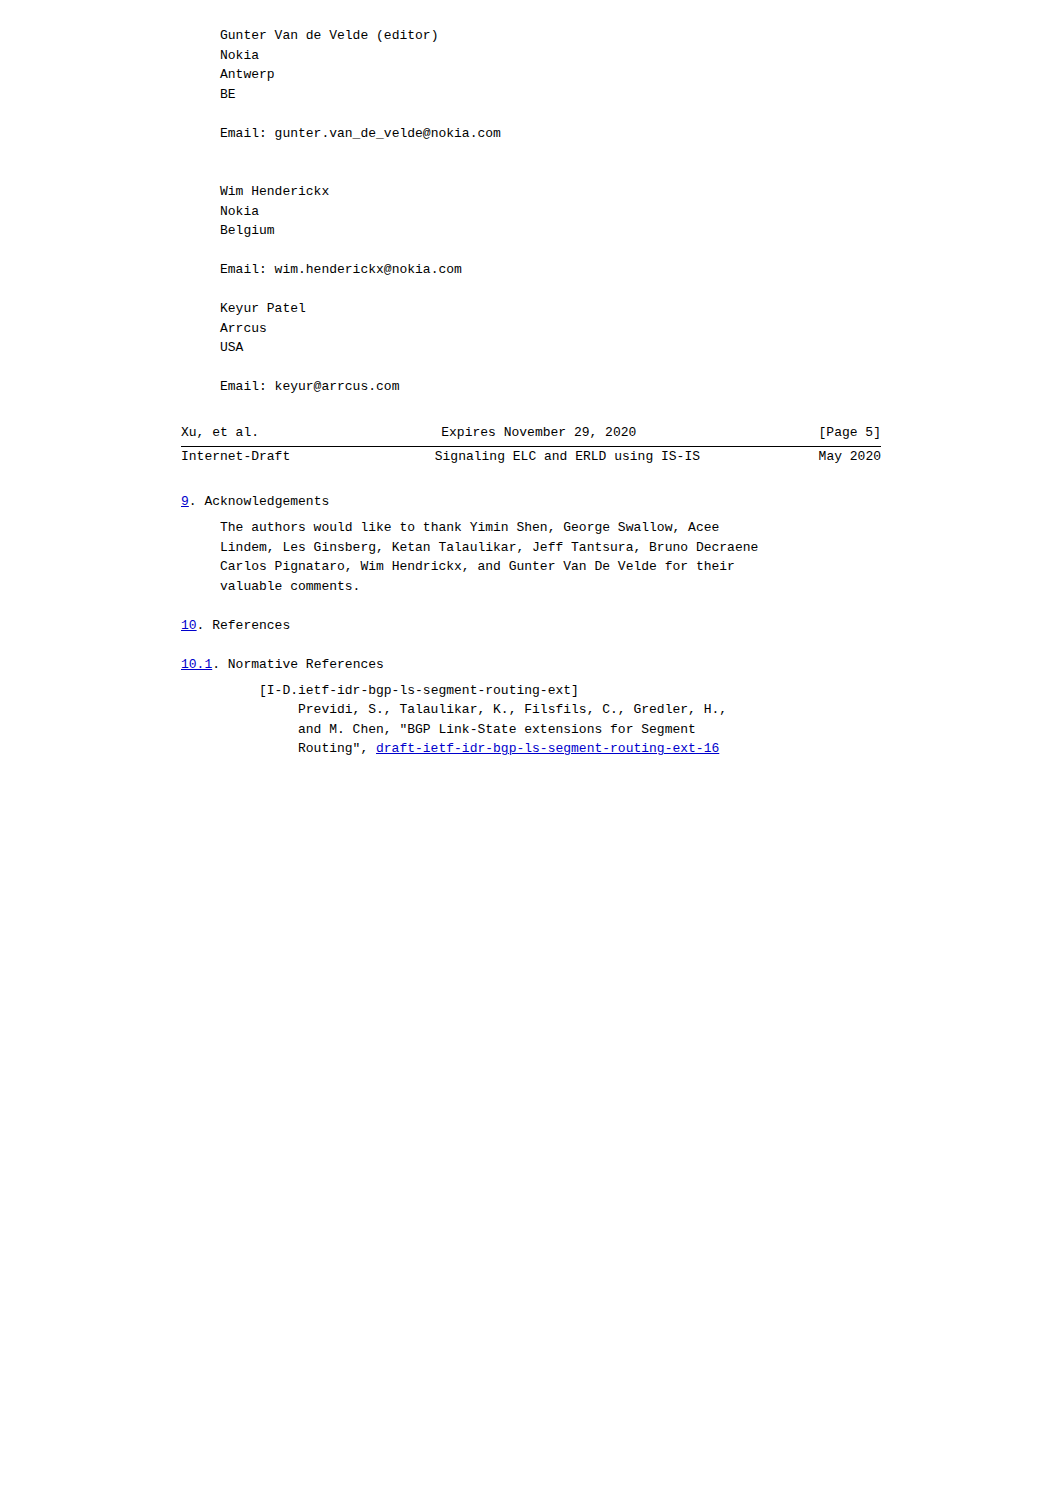Gunter Van de Velde (editor)
Nokia
Antwerp
BE

Email: gunter.van_de_velde@nokia.com


Wim Henderickx
Nokia
Belgium

Email: wim.henderickx@nokia.com

Keyur Patel
Arrcus
USA

Email: keyur@arrcus.com
Xu, et al. Expires November 29, 2020 [Page 5]
Internet-Draft Signaling ELC and ERLD using IS-IS May 2020
9. Acknowledgements
The authors would like to thank Yimin Shen, George Swallow, Acee
Lindem, Les Ginsberg, Ketan Talaulikar, Jeff Tantsura, Bruno Decraene
Carlos Pignataro, Wim Hendrickx, and Gunter Van De Velde for their
valuable comments.
10. References
10.1. Normative References
[I-D.ietf-idr-bgp-ls-segment-routing-ext]
Previdi, S., Talaulikar, K., Filsfils, C., Gredler, H.,
and M. Chen, "BGP Link-State extensions for Segment
Routing", draft-ietf-idr-bgp-ls-segment-routing-ext-16